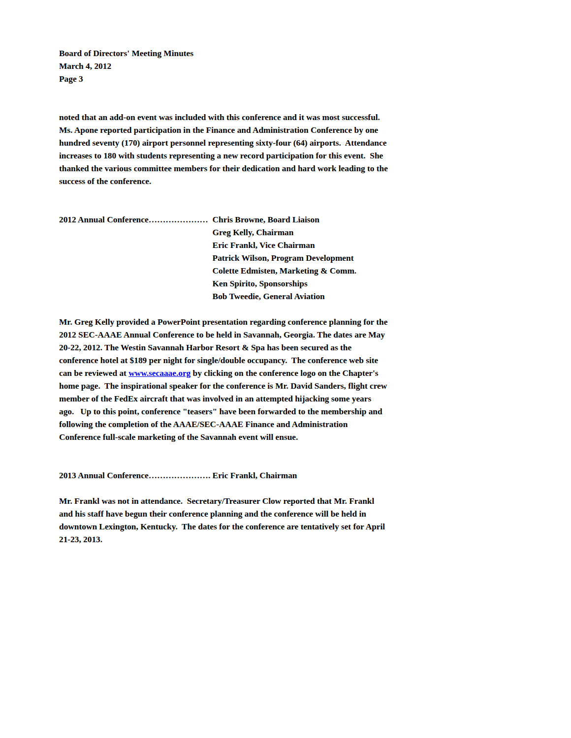Board of Directors' Meeting Minutes
March 4, 2012
Page 3
noted that an add-on event was included with this conference and it was most successful. Ms. Apone reported participation in the Finance and Administration Conference by one hundred seventy (170) airport personnel representing sixty-four (64) airports. Attendance increases to 180 with students representing a new record participation for this event. She thanked the various committee members for their dedication and hard work leading to the success of the conference.
2012 Annual Conference…………………
Chris Browne, Board Liaison
Greg Kelly, Chairman
Eric Frankl, Vice Chairman
Patrick Wilson, Program Development
Colette Edmisten, Marketing & Comm.
Ken Spirito, Sponsorships
Bob Tweedie, General Aviation
Mr. Greg Kelly provided a PowerPoint presentation regarding conference planning for the 2012 SEC-AAAE Annual Conference to be held in Savannah, Georgia. The dates are May 20-22, 2012. The Westin Savannah Harbor Resort & Spa has been secured as the conference hotel at $189 per night for single/double occupancy. The conference web site can be reviewed at www.secaaae.org by clicking on the conference logo on the Chapter's home page. The inspirational speaker for the conference is Mr. David Sanders, flight crew member of the FedEx aircraft that was involved in an attempted hijacking some years ago. Up to this point, conference "teasers" have been forwarded to the membership and following the completion of the AAAE/SEC-AAAE Finance and Administration Conference full-scale marketing of the Savannah event will ensue.
2013 Annual Conference…………………. Eric Frankl, Chairman
Mr. Frankl was not in attendance. Secretary/Treasurer Clow reported that Mr. Frankl and his staff have begun their conference planning and the conference will be held in downtown Lexington, Kentucky. The dates for the conference are tentatively set for April 21-23, 2013.